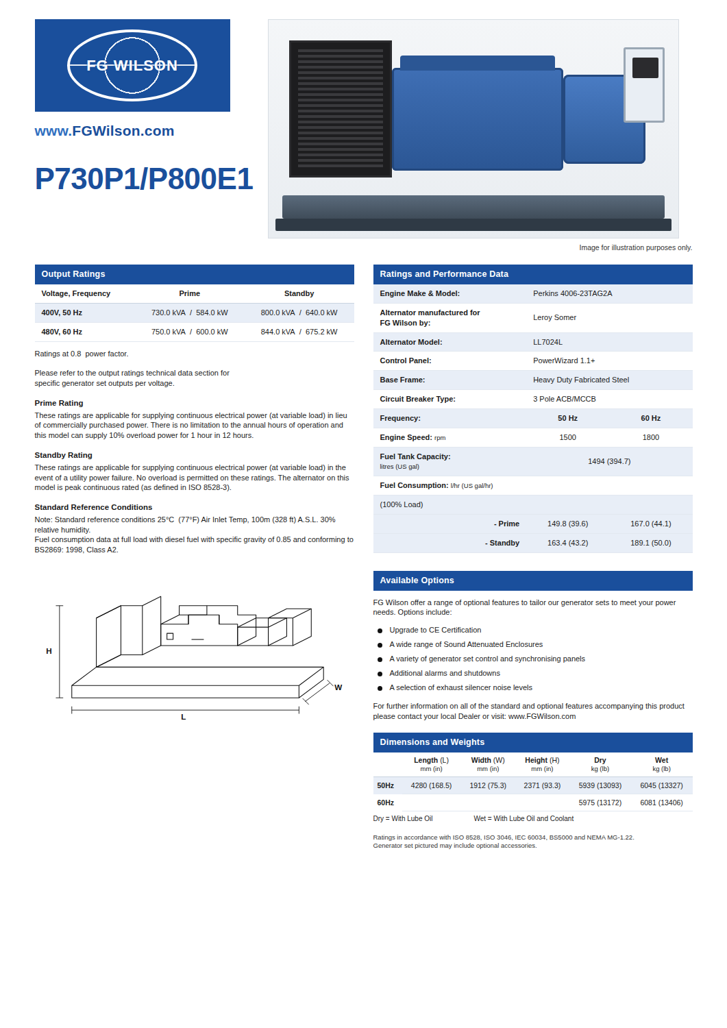FG WILSON
www. FGWilson.com
P730P1/P800E1
Image for illustration purposes only.
Output Ratings
| Voltage, Frequency | Prime | Standby |
| --- | --- | --- |
| 400V, 50 Hz | 730.0 kVA / 584.0 kW | 800.0 kVA / 640.0 kW |
| 480V, 60 Hz | 750.0 kVA / 600.0 kW | 844.0 kVA / 675.2 kW |
Ratings at 0.8 power factor.
Please refer to the output ratings technical data section for
specific generator set outputs per voltage.
Prime Rating
These ratings are applicable for supplying continuous electrical power (at variable load) in lieu of commercially purchased power. There is no limitation to the annual hours of operation and this model can supply 10% overload power for 1 hour in 12 hours.
Standby Rating
These ratings are applicable for supplying continuous electrical power (at variable load) in the event of a utility power failure. No overload is permitted on these ratings. The alternator on this model is peak continuous rated (as defined in ISO 8528-3).
Standard Reference Conditions
Note: Standard reference conditions 25°C (77°F) Air Inlet Temp, 100m (328 ft) A.S.L. 30% relative humidity.
Fuel consumption data at full load with diesel fuel with specific gravity of 0.85 and conforming to BS2869: 1998, Class A2.
H L W
Ratings and Performance Data
| Engine Make & Model: | Perkins 4006-23TAG2A |
| Alternator manufactured for FG Wilson by: | Leroy Somer |
| Alternator Model: | LL7024L |
| Control Panel: | PowerWizard 1.1+ |
| Base Frame: | Heavy Duty Fabricated Steel |
| Circuit Breaker Type: | 3 Pole ACB/MCCB |
| Frequency: | 50 Hz | 60 Hz |
| Engine Speed: rpm | 1500 | 1800 |
| Fuel Tank Capacity: litres (US gal) | 1494 (394.7) |
| Fuel Consumption: l/hr (US gal/hr) | | |
| (100% Load) | | |
| - Prime | 149.8 (39.6) | 167.0 (44.1) |
| - Standby | 163.4 (43.2) | 189.1 (50.0) |
Available Options
FG Wilson offer a range of optional features to tailor our generator sets to meet your power needs. Options include:
Upgrade to CE Certification
A wide range of Sound Attenuated Enclosures
A variety of generator set control and synchronising panels
Additional alarms and shutdowns
A selection of exhaust silencer noise levels
For further information on all of the standard and optional features accompanying this product please contact your local Dealer or visit: www.FGWilson.com
Dimensions and Weights
| | Length (L) mm (in) | Width (W) mm (in) | Height (H) mm (in) | Dry kg (lb) | Wet kg (lb) |
| --- | --- | --- | --- | --- | --- |
| 50Hz | 4280 (168.5) | 1912 (75.3) | 2371 (93.3) | 5939 (13093) | 6045 (13327) |
| 60Hz | | | | 5975 (13172) | 6081 (13406) |
Dry = With Lube Oil Wet = With Lube Oil and Coolant
Ratings in accordance with ISO 8528, ISO 3046, IEC 60034, BS5000 and NEMA MG-1.22.
Generator set pictured may include optional accessories.